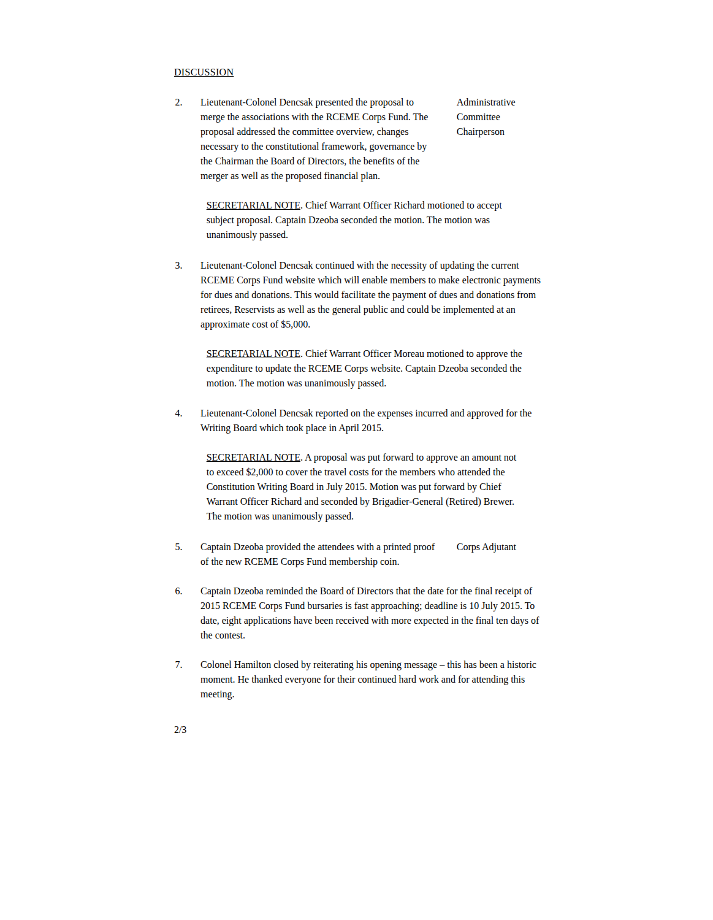DISCUSSION
2.
Lieutenant-Colonel Dencsak presented the proposal to merge the associations with the RCEME Corps Fund. The proposal addressed the committee overview, changes necessary to the constitutional framework, governance by the Chairman the Board of Directors, the benefits of the merger as well as the proposed financial plan.
Administrative
Committee
Chairperson
SECRETARIAL NOTE. Chief Warrant Officer Richard motioned to accept subject proposal. Captain Dzeoba seconded the motion. The motion was unanimously passed.
3.
Lieutenant-Colonel Dencsak continued with the necessity of updating the current RCEME Corps Fund website which will enable members to make electronic payments for dues and donations. This would facilitate the payment of dues and donations from retirees, Reservists as well as the general public and could be implemented at an approximate cost of $5,000.
SECRETARIAL NOTE. Chief Warrant Officer Moreau motioned to approve the expenditure to update the RCEME Corps website. Captain Dzeoba seconded the motion. The motion was unanimously passed.
4.
Lieutenant-Colonel Dencsak reported on the expenses incurred and approved for the Writing Board which took place in April 2015.
SECRETARIAL NOTE. A proposal was put forward to approve an amount not to exceed $2,000 to cover the travel costs for the members who attended the Constitution Writing Board in July 2015. Motion was put forward by Chief Warrant Officer Richard and seconded by Brigadier-General (Retired) Brewer. The motion was unanimously passed.
5.
Captain Dzeoba provided the attendees with a printed proof of the new RCEME Corps Fund membership coin.
Corps Adjutant
6.
Captain Dzeoba reminded the Board of Directors that the date for the final receipt of 2015 RCEME Corps Fund bursaries is fast approaching; deadline is 10 July 2015. To date, eight applications have been received with more expected in the final ten days of the contest.
7.
Colonel Hamilton closed by reiterating his opening message – this has been a historic moment. He thanked everyone for their continued hard work and for attending this meeting.
2/3